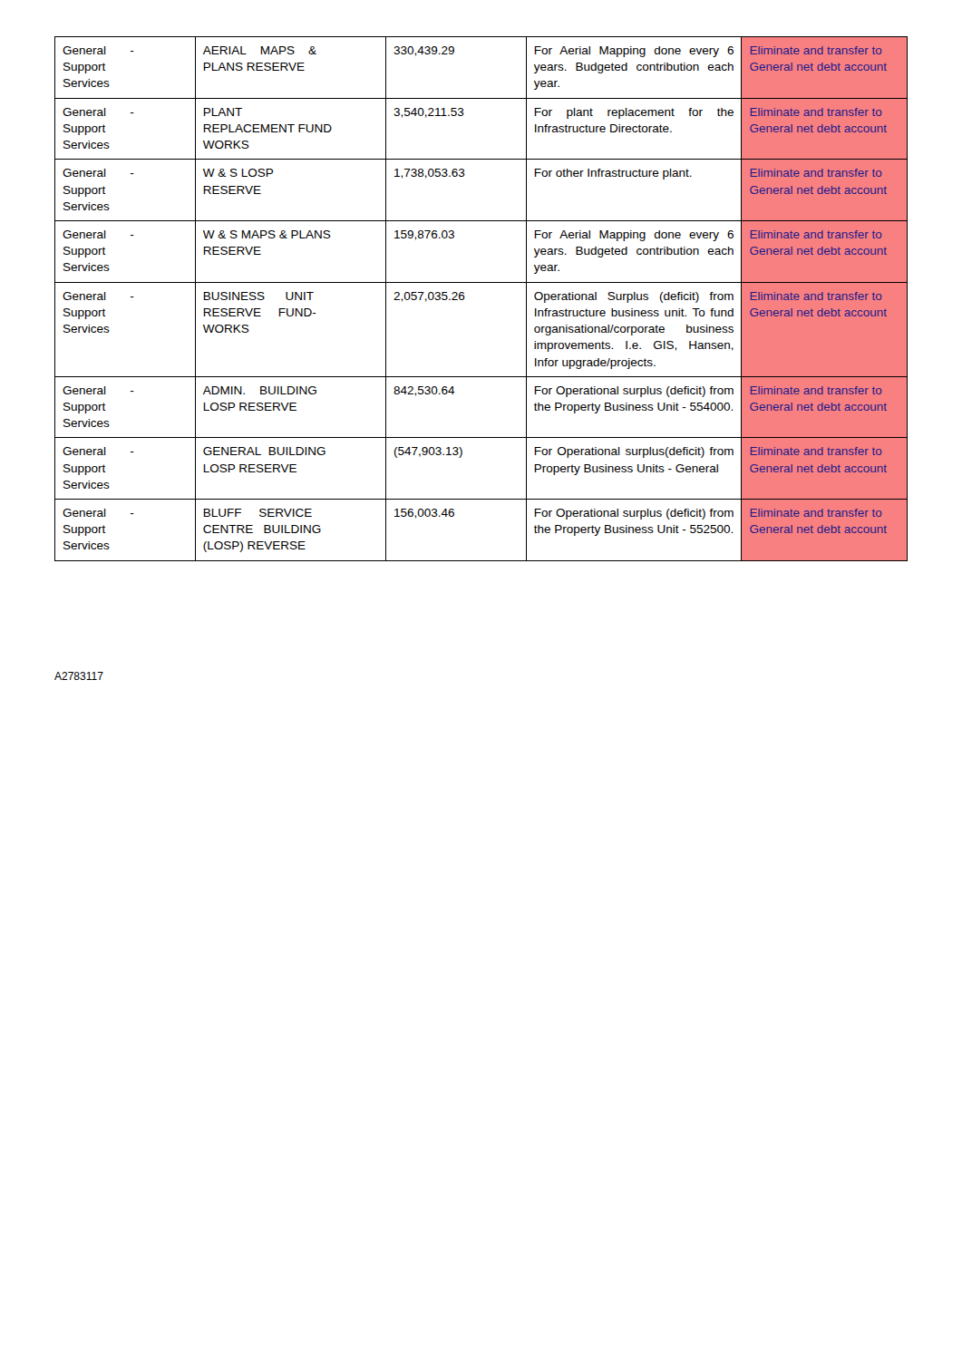| General - Support Services | AERIAL MAPS & PLANS RESERVE | 330,439.29 | For Aerial Mapping done every 6 years. Budgeted contribution each year. | Eliminate and transfer to General net debt account |
| General - Support Services | PLANT REPLACEMENT FUND WORKS | 3,540,211.53 | For plant replacement for the Infrastructure Directorate. | Eliminate and transfer to General net debt account |
| General - Support Services | W & S LOSP RESERVE | 1,738,053.63 | For other Infrastructure plant. | Eliminate and transfer to General net debt account |
| General - Support Services | W & S MAPS & PLANS RESERVE | 159,876.03 | For Aerial Mapping done every 6 years. Budgeted contribution each year. | Eliminate and transfer to General net debt account |
| General - Support Services | BUSINESS UNIT RESERVE FUND- WORKS | 2,057,035.26 | Operational Surplus (deficit) from Infrastructure business unit. To fund organisational/corporate business improvements. I.e. GIS, Hansen, Infor upgrade/projects. | Eliminate and transfer to General net debt account |
| General - Support Services | ADMIN. BUILDING LOSP RESERVE | 842,530.64 | For Operational surplus (deficit) from the Property Business Unit - 554000. | Eliminate and transfer to General net debt account |
| General - Support Services | GENERAL BUILDING LOSP RESERVE | (547,903.13) | For Operational surplus(deficit) from Property Business Units - General | Eliminate and transfer to General net debt account |
| General - Support Services | BLUFF SERVICE CENTRE BUILDING (LOSP) REVERSE | 156,003.46 | For Operational surplus (deficit) from the Property Business Unit - 552500. | Eliminate and transfer to General net debt account |
A2783117